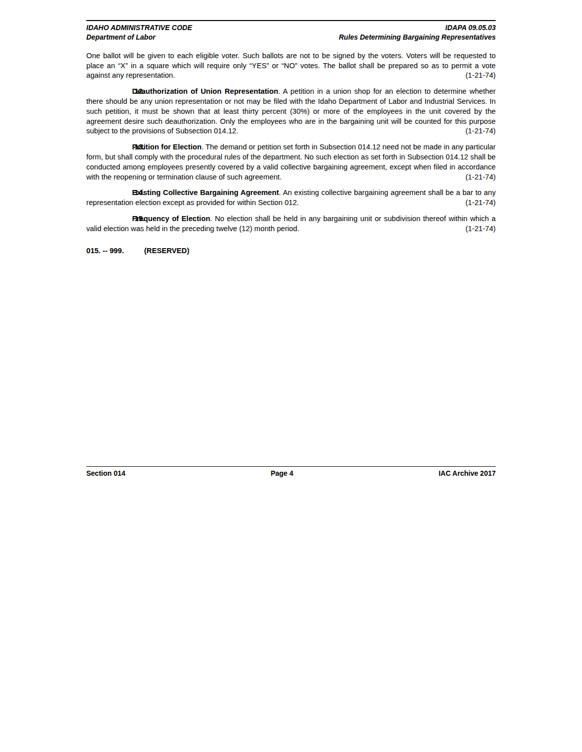IDAHO ADMINISTRATIVE CODE
IDAPA 09.05.03
Department of Labor
Rules Determining Bargaining Representatives
One ballot will be given to each eligible voter. Such ballots are not to be signed by the voters. Voters will be requested to place an “X” in a square which will require only “YES” or “NO” votes. The ballot shall be prepared so as to permit a vote against any representation.(1-21-74)
12. Deauthorization of Union Representation. A petition in a union shop for an election to determine whether there should be any union representation or not may be filed with the Idaho Department of Labor and Industrial Services. In such petition, it must be shown that at least thirty percent (30%) or more of the employees in the unit covered by the agreement desire such deauthorization. Only the employees who are in the bargaining unit will be counted for this purpose subject to the provisions of Subsection 014.12.(1-21-74)
13. Petition for Election. The demand or petition set forth in Subsection 014.12 need not be made in any particular form, but shall comply with the procedural rules of the department. No such election as set forth in Subsection 014.12 shall be conducted among employees presently covered by a valid collective bargaining agreement, except when filed in accordance with the reopening or termination clause of such agreement.(1-21-74)
14. Existing Collective Bargaining Agreement. An existing collective bargaining agreement shall be a bar to any representation election except as provided for within Section 012.(1-21-74)
15. Frequency of Election. No election shall be held in any bargaining unit or subdivision thereof within which a valid election was held in the preceding twelve (12) month period.(1-21-74)
015. -- 999.(RESERVED)
Section 014
Page 4
IAC Archive 2017